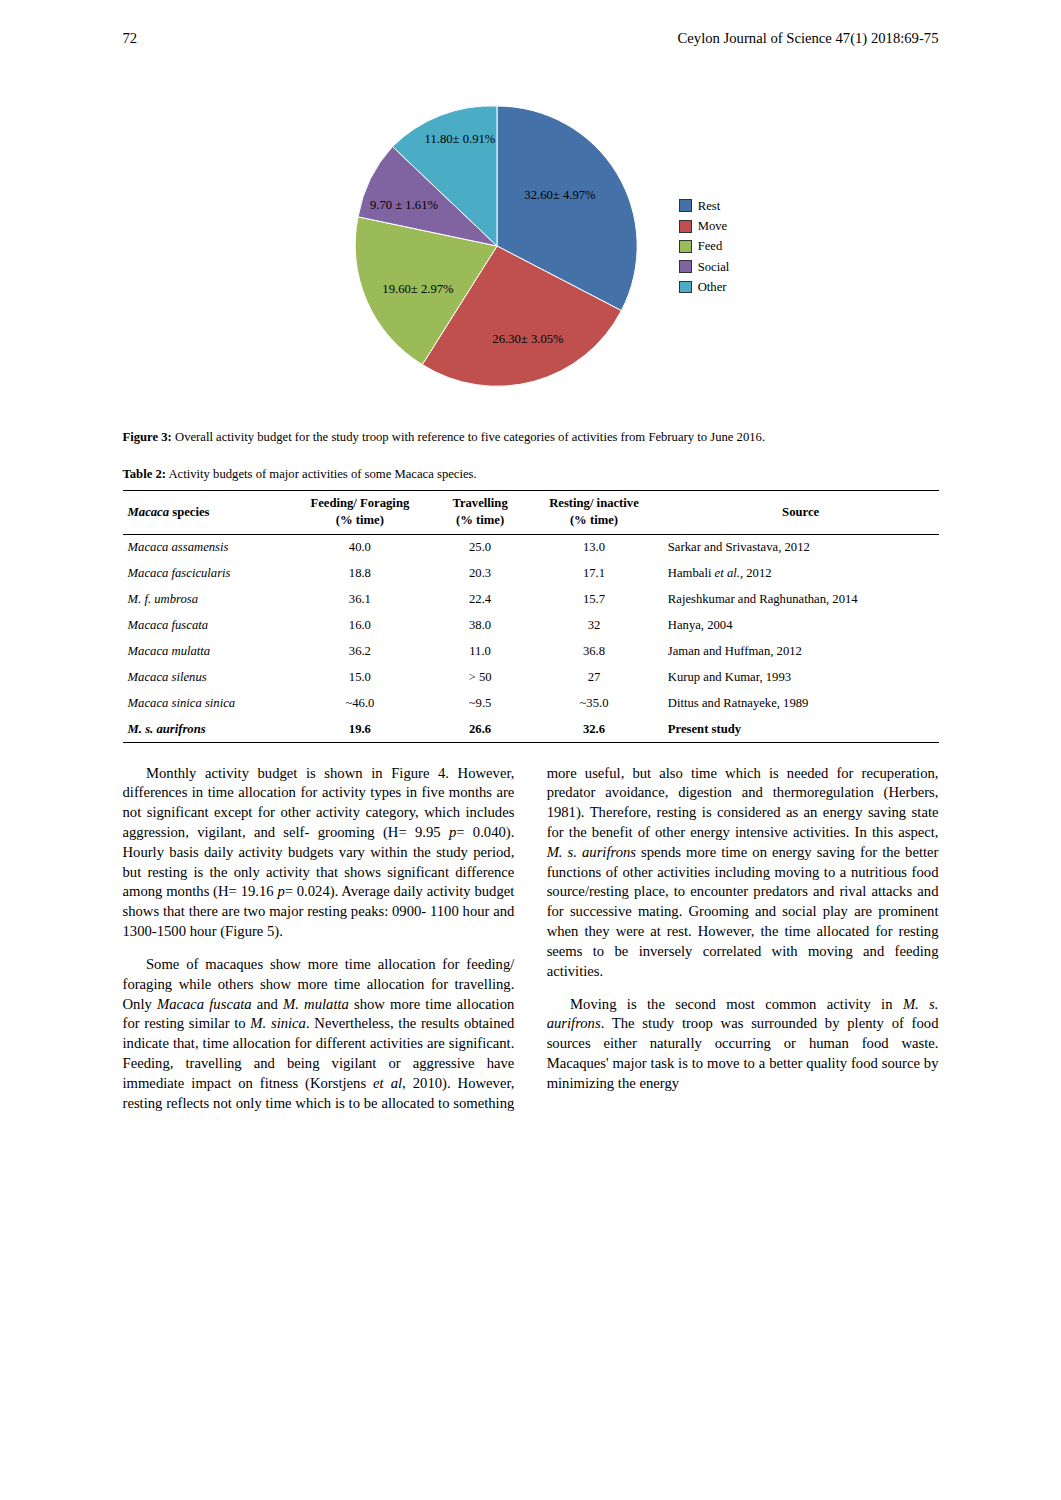72 Ceylon Journal of Science 47(1) 2018:69-75
32.60± 4.97% 26.30± 3.05% 19.60± 2.97% 9.70 ± 1.61% 11.80± 0.91%
Rest
Move
Feed
Social
Other
Figure 3: Overall activity budget for the study troop with reference to five categories of activities from February to June 2016.
Table 2: Activity budgets of major activities of some Macaca species.
| Macaca species | Feeding/ Foraging (% time) | Travelling (% time) | Resting/ inactive (% time) | Source |
| --- | --- | --- | --- | --- |
| Macaca assamensis | 40.0 | 25.0 | 13.0 | Sarkar and Srivastava, 2012 |
| Macaca fascicularis | 18.8 | 20.3 | 17.1 | Hambali et al. , 2012 |
| M. f. umbrosa | 36.1 | 22.4 | 15.7 | Rajeshkumar and Raghunathan, 2014 |
| Macaca fuscata | 16.0 | 38.0 | 32 | Hanya, 2004 |
| Macaca mulatta | 36.2 | 11.0 | 36.8 | Jaman and Huffman, 2012 |
| Macaca silenus | 15.0 | > 50 | 27 | Kurup and Kumar, 1993 |
| Macaca sinica sinica | ~46.0 | ~9.5 | ~35.0 | Dittus and Ratnayeke, 1989 |
| M. s. aurifrons | 19.6 | 26.6 | 32.6 | Present study |
Monthly activity budget is shown in Figure 4. However, differences in time allocation for activity types in five months are not significant except for other activity category, which includes aggression, vigilant, and self- grooming (H= 9.95 p= 0.040). Hourly basis daily activity budgets vary within the study period, but resting is the only activity that shows significant difference among months (H= 19.16 p= 0.024). Average daily activity budget shows that there are two major resting peaks: 0900- 1100 hour and 1300-1500 hour (Figure 5).
Some of macaques show more time allocation for feeding/ foraging while others show more time allocation for travelling. Only Macaca fuscata and M. mulatta show more time allocation for resting similar to M. sinica. Nevertheless, the results obtained indicate that, time allocation for different activities are significant. Feeding, travelling and being vigilant or aggressive have immediate impact on fitness (Korstjens et al, 2010). However, resting reflects not only time which is to be allocated to something more useful, but also time which is needed for recuperation, predator avoidance, digestion and thermoregulation (Herbers, 1981). Therefore, resting is considered as an energy saving state for the benefit of other energy intensive activities. In this aspect, M. s. aurifrons spends more time on energy saving for the better functions of other activities including moving to a nutritious food source/resting place, to encounter predators and rival attacks and for successive mating. Grooming and social play are prominent when they were at rest. However, the time allocated for resting seems to be inversely correlated with moving and feeding activities.
Moving is the second most common activity in M. s. aurifrons. The study troop was surrounded by plenty of food sources either naturally occurring or human food waste. Macaques' major task is to move to a better quality food source by minimizing the energy